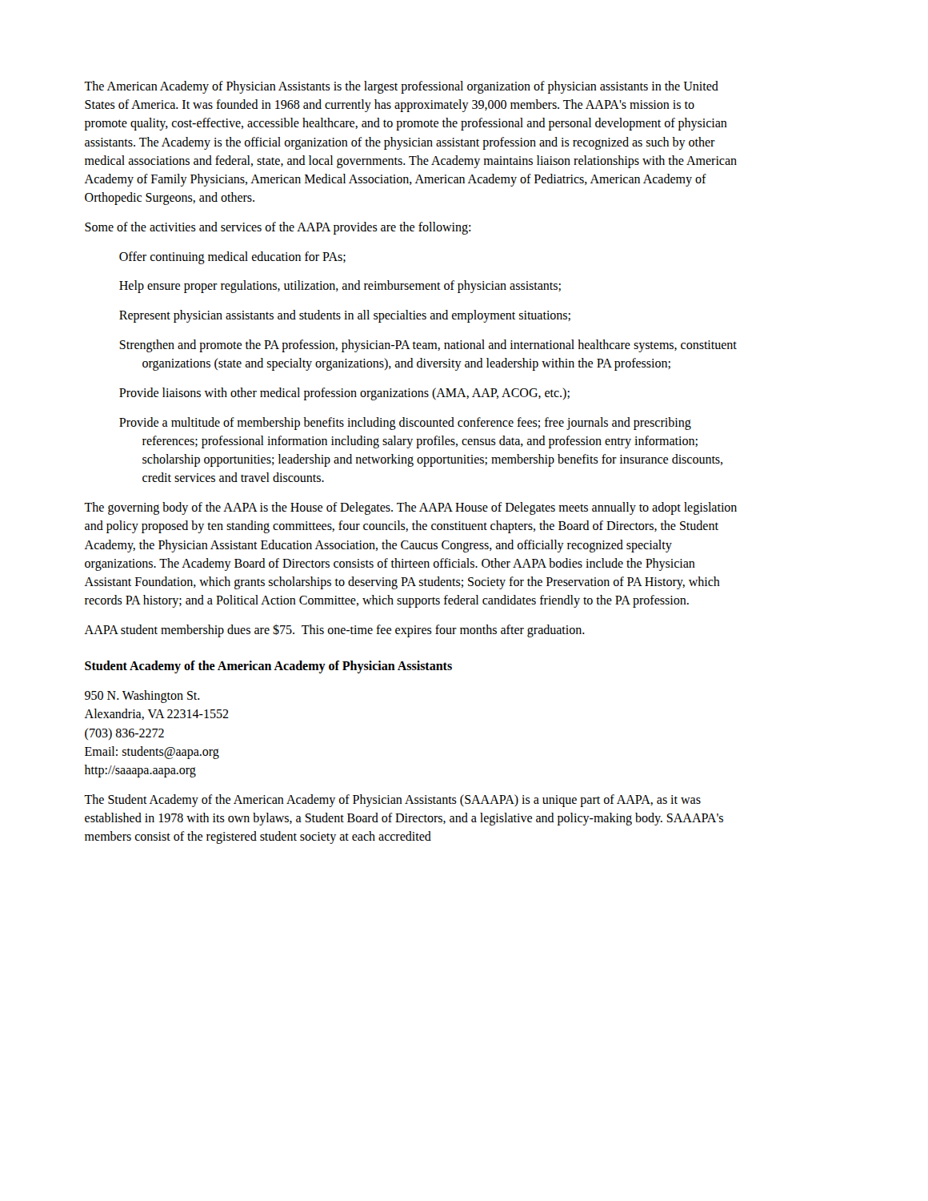The American Academy of Physician Assistants is the largest professional organization of physician assistants in the United States of America. It was founded in 1968 and currently has approximately 39,000 members. The AAPA's mission is to promote quality, cost-effective, accessible healthcare, and to promote the professional and personal development of physician assistants. The Academy is the official organization of the physician assistant profession and is recognized as such by other medical associations and federal, state, and local governments. The Academy maintains liaison relationships with the American Academy of Family Physicians, American Medical Association, American Academy of Pediatrics, American Academy of Orthopedic Surgeons, and others.
Some of the activities and services of the AAPA provides are the following:
Offer continuing medical education for PAs;
Help ensure proper regulations, utilization, and reimbursement of physician assistants;
Represent physician assistants and students in all specialties and employment situations;
Strengthen and promote the PA profession, physician-PA team, national and international healthcare systems, constituent organizations (state and specialty organizations), and diversity and leadership within the PA profession;
Provide liaisons with other medical profession organizations (AMA, AAP, ACOG, etc.);
Provide a multitude of membership benefits including discounted conference fees; free journals and prescribing references; professional information including salary profiles, census data, and profession entry information; scholarship opportunities; leadership and networking opportunities; membership benefits for insurance discounts, credit services and travel discounts.
The governing body of the AAPA is the House of Delegates. The AAPA House of Delegates meets annually to adopt legislation and policy proposed by ten standing committees, four councils, the constituent chapters, the Board of Directors, the Student Academy, the Physician Assistant Education Association, the Caucus Congress, and officially recognized specialty organizations. The Academy Board of Directors consists of thirteen officials. Other AAPA bodies include the Physician Assistant Foundation, which grants scholarships to deserving PA students; Society for the Preservation of PA History, which records PA history; and a Political Action Committee, which supports federal candidates friendly to the PA profession.
AAPA student membership dues are $75. This one-time fee expires four months after graduation.
Student Academy of the American Academy of Physician Assistants
950 N. Washington St. Alexandria, VA 22314-1552 (703) 836-2272 Email: students@aapa.org http://saaapa.aapa.org
The Student Academy of the American Academy of Physician Assistants (SAAAPA) is a unique part of AAPA, as it was established in 1978 with its own bylaws, a Student Board of Directors, and a legislative and policy-making body. SAAAPA's members consist of the registered student society at each accredited